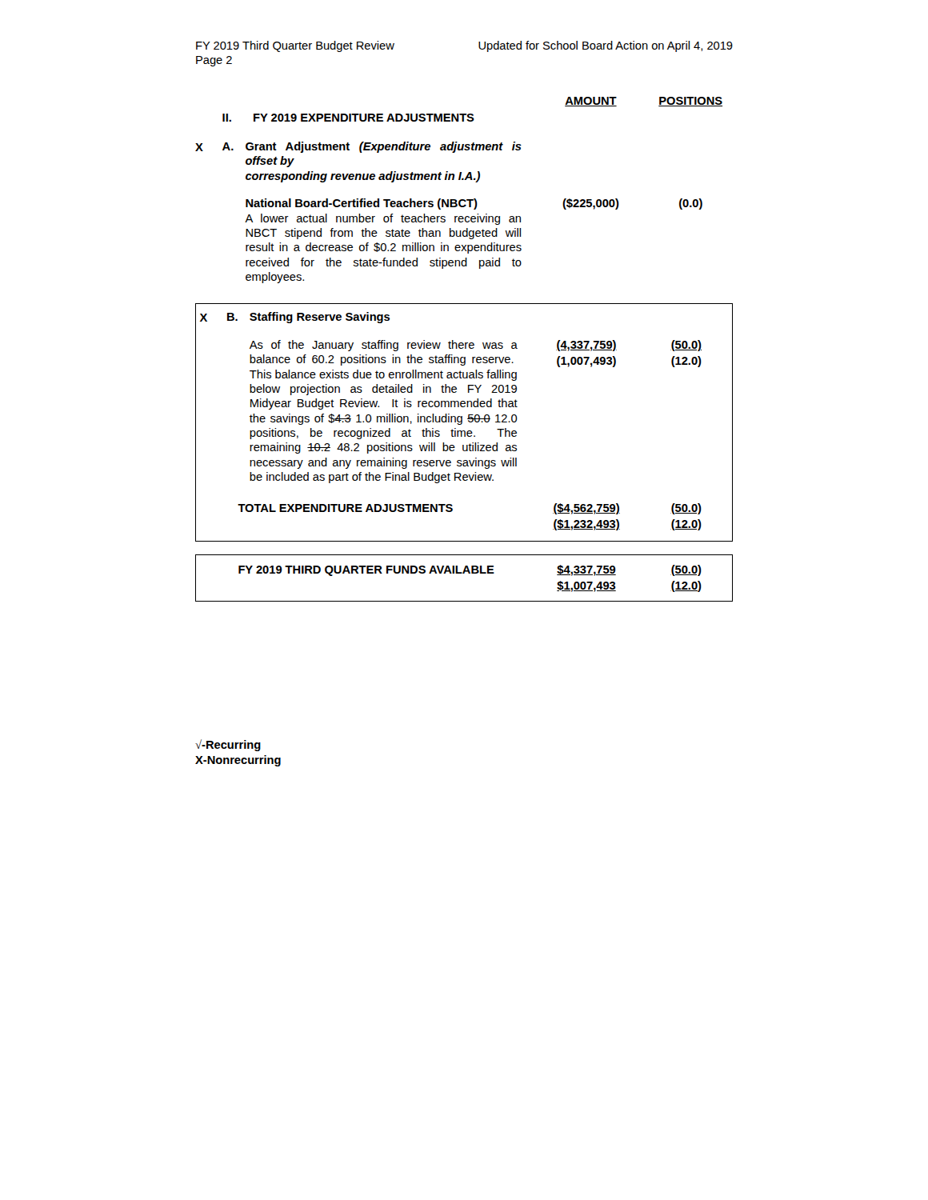FY 2019 Third Quarter Budget Review
Page 2
Updated for School Board Action on April 4, 2019
AMOUNT
POSITIONS
II. FY 2019 EXPENDITURE ADJUSTMENTS
X
A.
Grant Adjustment (Expenditure adjustment is offset by
corresponding revenue adjustment in I.A.)
National Board-Certified Teachers (NBCT)
A lower actual number of teachers receiving an NBCT stipend from the state than budgeted will result in a decrease of $0.2 million in expenditures received for the state-funded stipend paid to employees.
($225,000)
(0.0)
X
B.
Staffing Reserve Savings
As of the January staffing review there was a balance of 60.2 positions in the staffing reserve. This balance exists due to enrollment actuals falling below projection as detailed in the FY 2019 Midyear Budget Review. It is recommended that the savings of $4.3 1.0 million, including 50.0 12.0 positions, be recognized at this time. The remaining 10.2 48.2 positions will be utilized as necessary and any remaining reserve savings will be included as part of the Final Budget Review.
(4,337,759)
(1,007,493)
(50.0)
(12.0)
TOTAL EXPENDITURE ADJUSTMENTS
($4,562,759)
($1,232,493)
(50.0)
(12.0)
FY 2019 THIRD QUARTER FUNDS AVAILABLE
$4,337,759
$1,007,493
(50.0)
(12.0)
√-Recurring
X-Nonrecurring